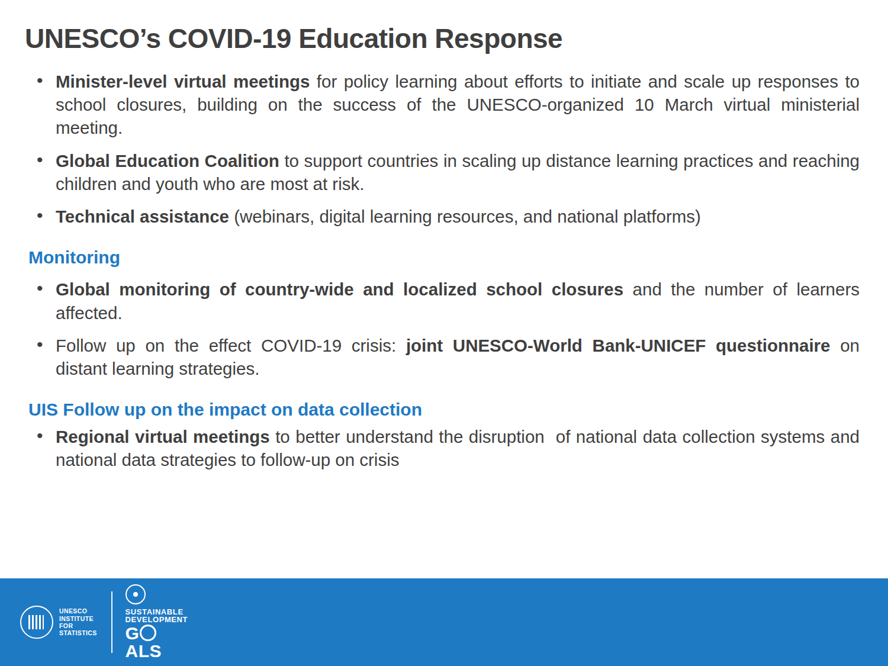UNESCO’s COVID-19 Education Response
Minister-level virtual meetings for policy learning about efforts to initiate and scale up responses to school closures, building on the success of the UNESCO-organized 10 March virtual ministerial meeting.
Global Education Coalition to support countries in scaling up distance learning practices and reaching children and youth who are most at risk.
Technical assistance (webinars, digital learning resources, and national platforms)
Monitoring
Global monitoring of country-wide and localized school closures and the number of learners affected.
Follow up on the effect COVID-19 crisis: joint UNESCO-World Bank-UNICEF questionnaire on distant learning strategies.
UIS Follow up on the impact on data collection
Regional virtual meetings to better understand the disruption of national data collection systems and national data strategies to follow-up on crisis
UNESCO
INSTITUTE
FOR
STATISTICS
SUSTAINABLE
DEVELOPMENT
G ALS